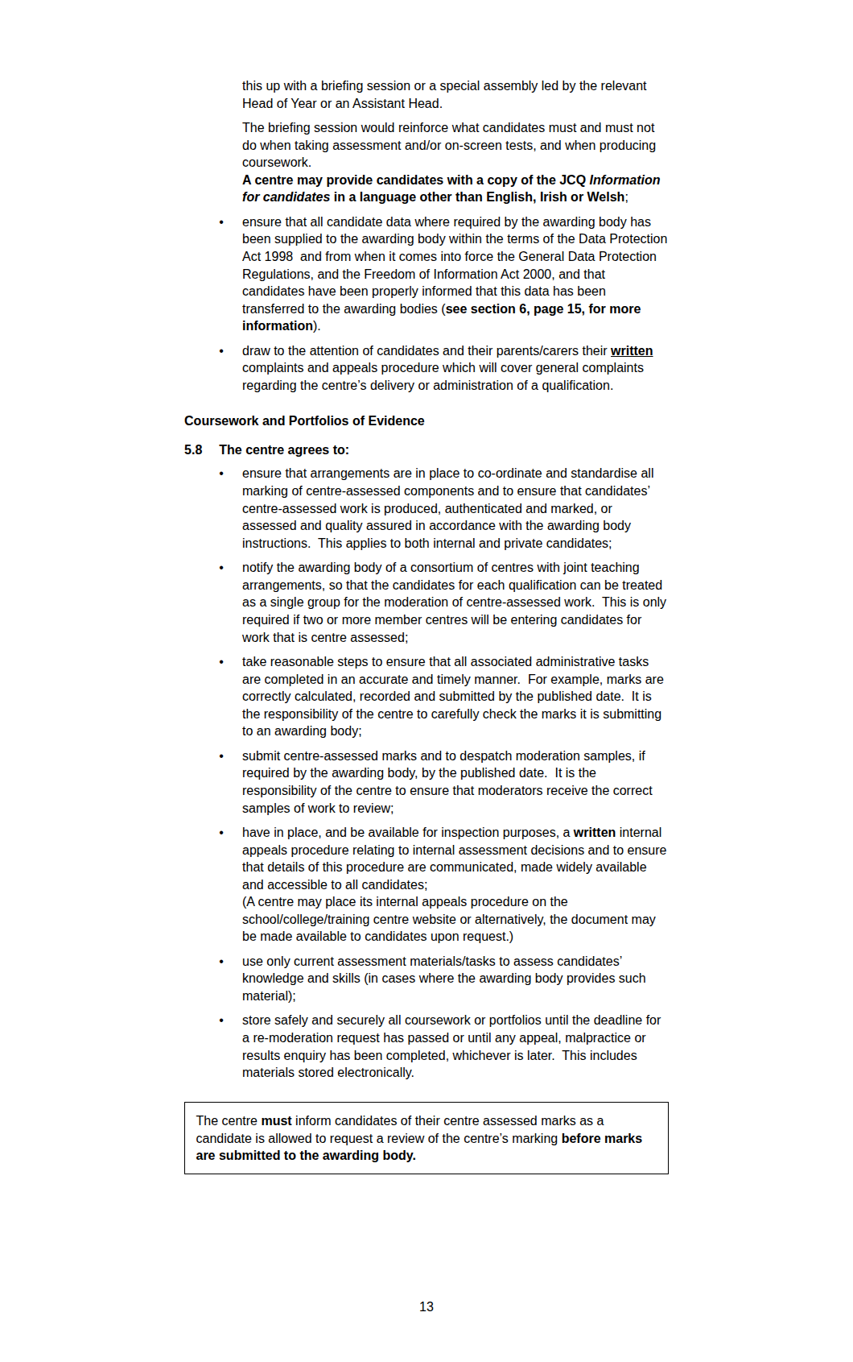this up with a briefing session or a special assembly led by the relevant Head of Year or an Assistant Head.
The briefing session would reinforce what candidates must and must not do when taking assessment and/or on-screen tests, and when producing coursework.
A centre may provide candidates with a copy of the JCQ Information for candidates in a language other than English, Irish or Welsh;
ensure that all candidate data where required by the awarding body has been supplied to the awarding body within the terms of the Data Protection Act 1998 and from when it comes into force the General Data Protection Regulations, and the Freedom of Information Act 2000, and that candidates have been properly informed that this data has been transferred to the awarding bodies (see section 6, page 15, for more information).
draw to the attention of candidates and their parents/carers their written complaints and appeals procedure which will cover general complaints regarding the centre’s delivery or administration of a qualification.
Coursework and Portfolios of Evidence
5.8 The centre agrees to:
ensure that arrangements are in place to co-ordinate and standardise all marking of centre-assessed components and to ensure that candidates’ centre-assessed work is produced, authenticated and marked, or assessed and quality assured in accordance with the awarding body instructions. This applies to both internal and private candidates;
notify the awarding body of a consortium of centres with joint teaching arrangements, so that the candidates for each qualification can be treated as a single group for the moderation of centre-assessed work. This is only required if two or more member centres will be entering candidates for work that is centre assessed;
take reasonable steps to ensure that all associated administrative tasks are completed in an accurate and timely manner. For example, marks are correctly calculated, recorded and submitted by the published date. It is the responsibility of the centre to carefully check the marks it is submitting to an awarding body;
submit centre-assessed marks and to despatch moderation samples, if required by the awarding body, by the published date. It is the responsibility of the centre to ensure that moderators receive the correct samples of work to review;
have in place, and be available for inspection purposes, a written internal appeals procedure relating to internal assessment decisions and to ensure that details of this procedure are communicated, made widely available and accessible to all candidates;
(A centre may place its internal appeals procedure on the school/college/training centre website or alternatively, the document may be made available to candidates upon request.)
use only current assessment materials/tasks to assess candidates’ knowledge and skills (in cases where the awarding body provides such material);
store safely and securely all coursework or portfolios until the deadline for a re-moderation request has passed or until any appeal, malpractice or results enquiry has been completed, whichever is later. This includes materials stored electronically.
The centre must inform candidates of their centre assessed marks as a candidate is allowed to request a review of the centre’s marking before marks are submitted to the awarding body.
13